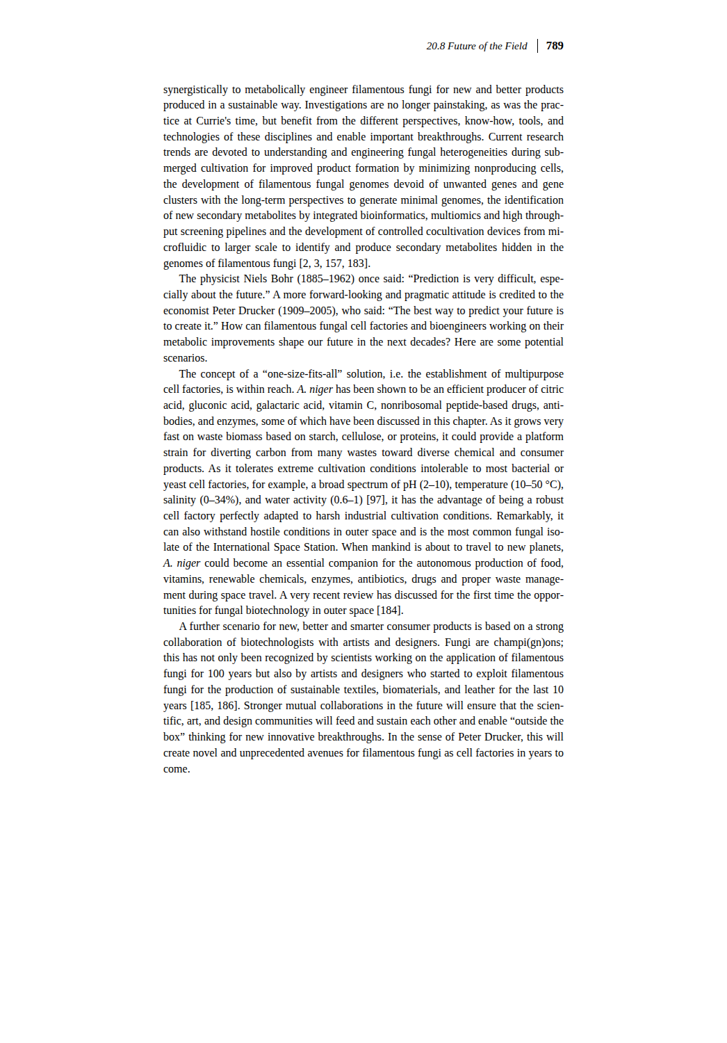20.8 Future of the Field 789
synergistically to metabolically engineer filamentous fungi for new and better products produced in a sustainable way. Investigations are no longer painstaking, as was the practice at Currie's time, but benefit from the different perspectives, know-how, tools, and technologies of these disciplines and enable important breakthroughs. Current research trends are devoted to understanding and engineering fungal heterogeneities during submerged cultivation for improved product formation by minimizing nonproducing cells, the development of filamentous fungal genomes devoid of unwanted genes and gene clusters with the long-term perspectives to generate minimal genomes, the identification of new secondary metabolites by integrated bioinformatics, multiomics and high throughput screening pipelines and the development of controlled cocultivation devices from microfluidic to larger scale to identify and produce secondary metabolites hidden in the genomes of filamentous fungi [2, 3, 157, 183].
The physicist Niels Bohr (1885–1962) once said: “Prediction is very difficult, especially about the future.” A more forward-looking and pragmatic attitude is credited to the economist Peter Drucker (1909–2005), who said: “The best way to predict your future is to create it.” How can filamentous fungal cell factories and bioengineers working on their metabolic improvements shape our future in the next decades? Here are some potential scenarios.
The concept of a “one-size-fits-all” solution, i.e. the establishment of multipurpose cell factories, is within reach. A. niger has been shown to be an efficient producer of citric acid, gluconic acid, galactaric acid, vitamin C, nonribosomal peptide-based drugs, antibodies, and enzymes, some of which have been discussed in this chapter. As it grows very fast on waste biomass based on starch, cellulose, or proteins, it could provide a platform strain for diverting carbon from many wastes toward diverse chemical and consumer products. As it tolerates extreme cultivation conditions intolerable to most bacterial or yeast cell factories, for example, a broad spectrum of pH (2–10), temperature (10–50 °C), salinity (0–34%), and water activity (0.6–1) [97], it has the advantage of being a robust cell factory perfectly adapted to harsh industrial cultivation conditions. Remarkably, it can also withstand hostile conditions in outer space and is the most common fungal isolate of the International Space Station. When mankind is about to travel to new planets, A. niger could become an essential companion for the autonomous production of food, vitamins, renewable chemicals, enzymes, antibiotics, drugs and proper waste management during space travel. A very recent review has discussed for the first time the opportunities for fungal biotechnology in outer space [184].
A further scenario for new, better and smarter consumer products is based on a strong collaboration of biotechnologists with artists and designers. Fungi are champi(gn)ons; this has not only been recognized by scientists working on the application of filamentous fungi for 100 years but also by artists and designers who started to exploit filamentous fungi for the production of sustainable textiles, biomaterials, and leather for the last 10 years [185, 186]. Stronger mutual collaborations in the future will ensure that the scientific, art, and design communities will feed and sustain each other and enable “outside the box” thinking for new innovative breakthroughs. In the sense of Peter Drucker, this will create novel and unprecedented avenues for filamentous fungi as cell factories in years to come.